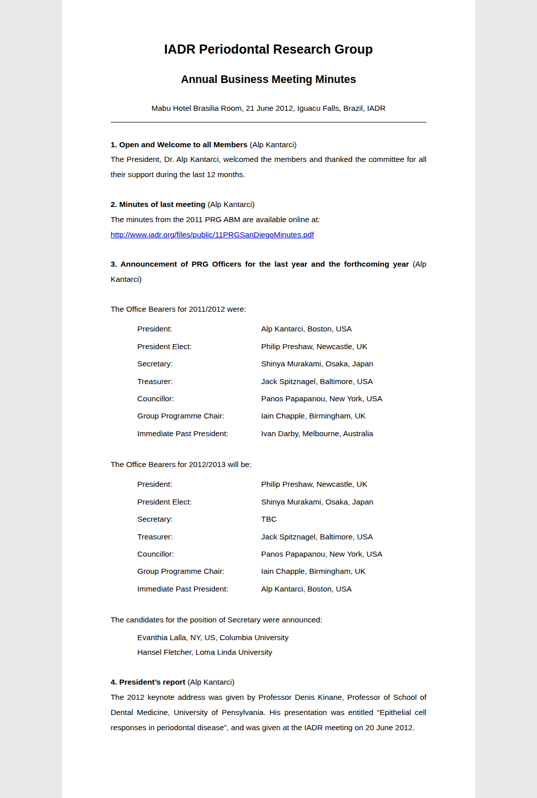IADR Periodontal Research Group
Annual Business Meeting Minutes
Mabu Hotel Brasilia Room, 21 June 2012, Iguacu Falls, Brazil, IADR
1. Open and Welcome to all Members (Alp Kantarci)
The President, Dr. Alp Kantarci, welcomed the members and thanked the committee for all their support during the last 12 months.
2. Minutes of last meeting (Alp Kantarci)
The minutes from the 2011 PRG ABM are available online at:
http://www.iadr.org/files/public/11PRGSanDiegoMinutes.pdf
3. Announcement of PRG Officers for the last year and the forthcoming year (Alp Kantarci)
The Office Bearers for 2011/2012 were:
| President: | Alp Kantarci, Boston, USA |
| President Elect: | Philip Preshaw, Newcastle, UK |
| Secretary: | Shinya Murakami, Osaka, Japan |
| Treasurer: | Jack Spitznagel, Baltimore, USA |
| Councillor: | Panos Papapanou, New York, USA |
| Group Programme Chair: | Iain Chapple, Birmingham, UK |
| Immediate Past President: | Ivan Darby, Melbourne, Australia |
The Office Bearers for 2012/2013 will be:
| President: | Philip Preshaw, Newcastle, UK |
| President Elect: | Shinya Murakami, Osaka, Japan |
| Secretary: | TBC |
| Treasurer: | Jack Spitznagel, Baltimore, USA |
| Councillor: | Panos Papapanou, New York, USA |
| Group Programme Chair: | Iain Chapple, Birmingham, UK |
| Immediate Past President: | Alp Kantarci, Boston, USA |
The candidates for the position of Secretary were announced:
Evanthia Lalla, NY, US, Columbia University
Hansel Fletcher, Loma Linda University
4. President’s report (Alp Kantarci)
The 2012 keynote address was given by Professor Denis Kinane, Professor of School of Dental Medicine, University of Pensylvania. His presentation was entitled “Epithelial cell responses in periodontal disease”, and was given at the IADR meeting on 20 June 2012.